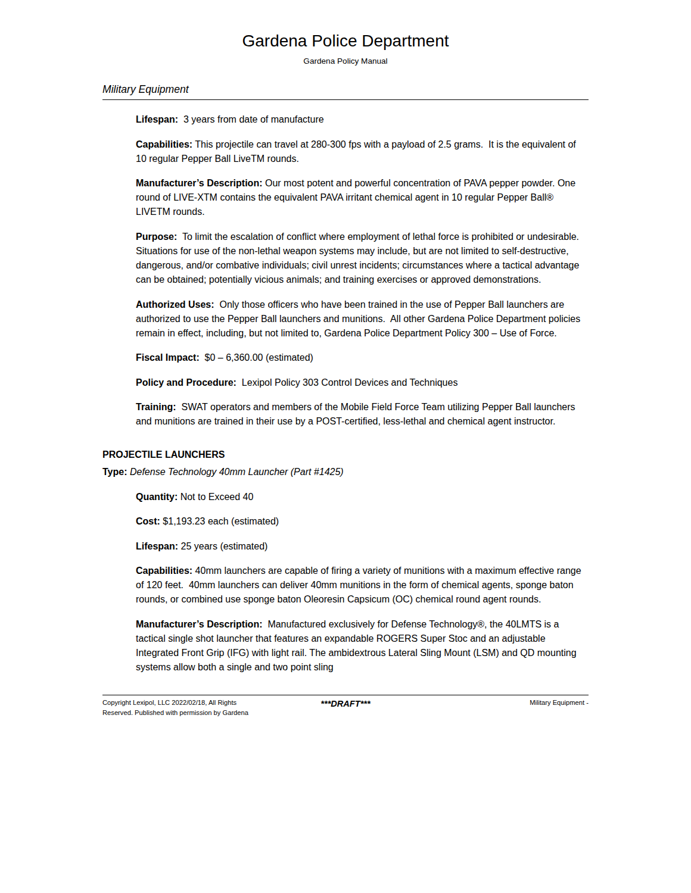Gardena Police Department
Gardena Policy Manual
Military Equipment
Lifespan: 3 years from date of manufacture
Capabilities: This projectile can travel at 280-300 fps with a payload of 2.5 grams. It is the equivalent of 10 regular Pepper Ball LiveTM rounds.
Manufacturer’s Description: Our most potent and powerful concentration of PAVA pepper powder. One round of LIVE-XTM contains the equivalent PAVA irritant chemical agent in 10 regular Pepper Ball® LIVETM rounds.
Purpose: To limit the escalation of conflict where employment of lethal force is prohibited or undesirable. Situations for use of the non-lethal weapon systems may include, but are not limited to self-destructive, dangerous, and/or combative individuals; civil unrest incidents; circumstances where a tactical advantage can be obtained; potentially vicious animals; and training exercises or approved demonstrations.
Authorized Uses: Only those officers who have been trained in the use of Pepper Ball launchers are authorized to use the Pepper Ball launchers and munitions. All other Gardena Police Department policies remain in effect, including, but not limited to, Gardena Police Department Policy 300 – Use of Force.
Fiscal Impact: $0 – 6,360.00 (estimated)
Policy and Procedure: Lexipol Policy 303 Control Devices and Techniques
Training: SWAT operators and members of the Mobile Field Force Team utilizing Pepper Ball launchers and munitions are trained in their use by a POST-certified, less-lethal and chemical agent instructor.
PROJECTILE LAUNCHERS
Type: Defense Technology 40mm Launcher (Part #1425)
Quantity: Not to Exceed 40
Cost: $1,193.23 each (estimated)
Lifespan: 25 years (estimated)
Capabilities: 40mm launchers are capable of firing a variety of munitions with a maximum effective range of 120 feet. 40mm launchers can deliver 40mm munitions in the form of chemical agents, sponge baton rounds, or combined use sponge baton Oleoresin Capsicum (OC) chemical round agent rounds.
Manufacturer’s Description: Manufactured exclusively for Defense Technology®, the 40LMTS is a tactical single shot launcher that features an expandable ROGERS Super Stoc and an adjustable Integrated Front Grip (IFG) with light rail. The ambidextrous Lateral Sling Mount (LSM) and QD mounting systems allow both a single and two point sling
Copyright Lexipol, LLC 2022/02/18, All Rights Reserved. Published with permission by Gardena
***DRAFT***
Military Equipment -